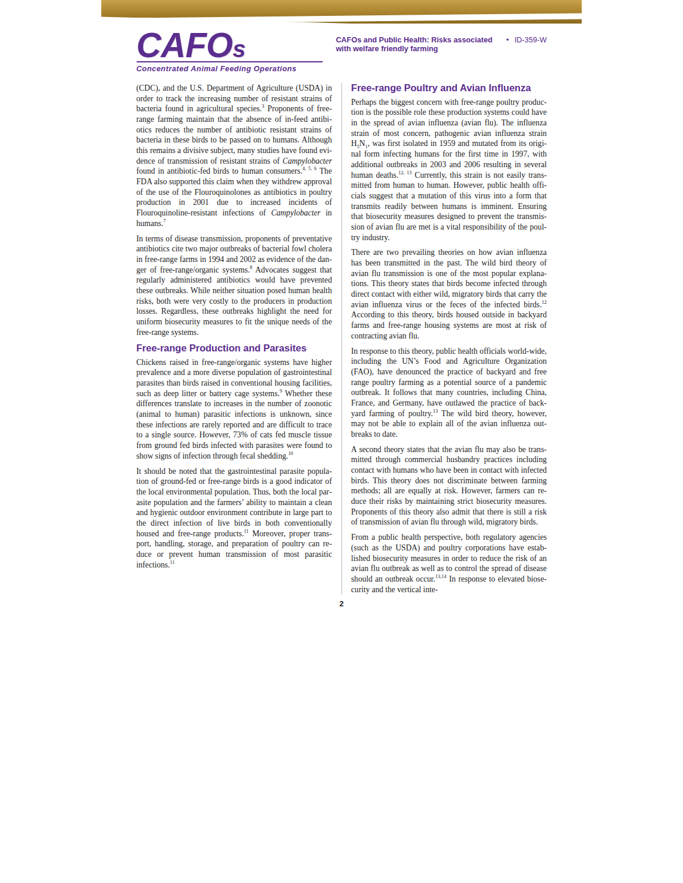CAFOs
Concentrated Animal Feeding Operations
CAFOs and Public Health: Risks associated with welfare friendly farming
•ID-359-W
(CDC), and the U.S. Department of Agriculture (USDA) in order to track the increasing number of resistant strains of bacteria found in agricultural species.3 Proponents of free-range farming maintain that the absence of in-feed antibiotics reduces the number of antibiotic resistant strains of bacteria in these birds to be passed on to humans. Although this remains a divisive subject, many studies have found evidence of transmission of resistant strains of Campylobacter found in antibiotic-fed birds to human consumers.4, 5, 6 The FDA also supported this claim when they withdrew approval of the use of the Flouroquinolones as antibiotics in poultry production in 2001 due to increased incidents of Flouroquinoline-resistant infections of Campylobacter in humans.7
In terms of disease transmission, proponents of preventative antibiotics cite two major outbreaks of bacterial fowl cholera in free-range farms in 1994 and 2002 as evidence of the danger of free-range/organic systems.8 Advocates suggest that regularly administered antibiotics would have prevented these outbreaks. While neither situation posed human health risks, both were very costly to the producers in production losses. Regardless, these outbreaks highlight the need for uniform biosecurity measures to fit the unique needs of the free-range systems.
Free-range Production and Parasites
Chickens raised in free-range/organic systems have higher prevalence and a more diverse population of gastrointestinal parasites than birds raised in conventional housing facilities, such as deep litter or battery cage systems.9 Whether these differences translate to increases in the number of zoonotic (animal to human) parasitic infections is unknown, since these infections are rarely reported and are difficult to trace to a single source. However, 73% of cats fed muscle tissue from ground fed birds infected with parasites were found to show signs of infection through fecal shedding.10
It should be noted that the gastrointestinal parasite population of ground-fed or free-range birds is a good indicator of the local environmental population. Thus, both the local parasite population and the farmers’ ability to maintain a clean and hygienic outdoor environment contribute in large part to the direct infection of live birds in both conventionally housed and free-range products.11 Moreover, proper transport, handling, storage, and preparation of poultry can reduce or prevent human transmission of most parasitic infections.11
Free-range Poultry and Avian Influenza
Perhaps the biggest concern with free-range poultry production is the possible role these production systems could have in the spread of avian influenza (avian flu). The influenza strain of most concern, pathogenic avian influenza strain H5N1, was first isolated in 1959 and mutated from its original form infecting humans for the first time in 1997, with additional outbreaks in 2003 and 2006 resulting in several human deaths.12, 13 Currently, this strain is not easily transmitted from human to human. However, public health officials suggest that a mutation of this virus into a form that transmits readily between humans is imminent. Ensuring that biosecurity measures designed to prevent the transmission of avian flu are met is a vital responsibility of the poultry industry.
There are two prevailing theories on how avian influenza has been transmitted in the past. The wild bird theory of avian flu transmission is one of the most popular explanations. This theory states that birds become infected through direct contact with either wild, migratory birds that carry the avian influenza virus or the feces of the infected birds.12 According to this theory, birds housed outside in backyard farms and free-range housing systems are most at risk of contracting avian flu.
In response to this theory, public health officials world-wide, including the UN’s Food and Agriculture Organization (FAO), have denounced the practice of backyard and free range poultry farming as a potential source of a pandemic outbreak. It follows that many countries, including China, France, and Germany, have outlawed the practice of backyard farming of poultry.13 The wild bird theory, however, may not be able to explain all of the avian influenza outbreaks to date.
A second theory states that the avian flu may also be transmitted through commercial husbandry practices including contact with humans who have been in contact with infected birds. This theory does not discriminate between farming methods; all are equally at risk. However, farmers can reduce their risks by maintaining strict biosecurity measures. Proponents of this theory also admit that there is still a risk of transmission of avian flu through wild, migratory birds.
From a public health perspective, both regulatory agencies (such as the USDA) and poultry corporations have established biosecurity measures in order to reduce the risk of an avian flu outbreak as well as to control the spread of disease should an outbreak occur.13,14 In response to elevated biosecurity and the vertical inte-
2